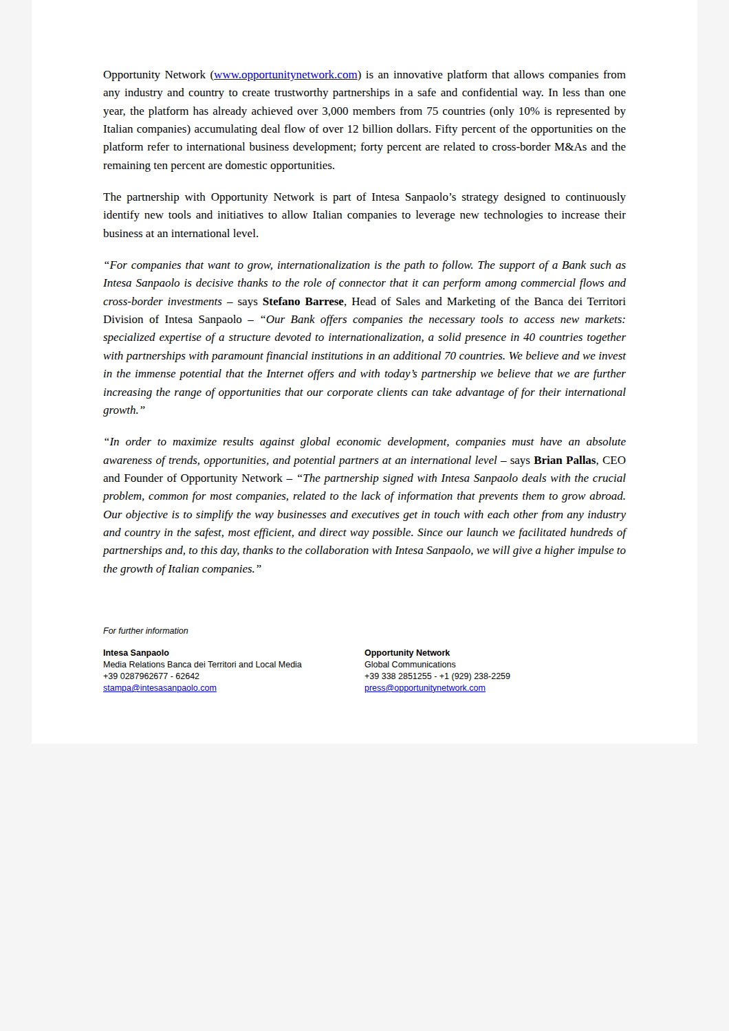Opportunity Network (www.opportunitynetwork.com) is an innovative platform that allows companies from any industry and country to create trustworthy partnerships in a safe and confidential way. In less than one year, the platform has already achieved over 3,000 members from 75 countries (only 10% is represented by Italian companies) accumulating deal flow of over 12 billion dollars. Fifty percent of the opportunities on the platform refer to international business development; forty percent are related to cross-border M&As and the remaining ten percent are domestic opportunities.
The partnership with Opportunity Network is part of Intesa Sanpaolo’s strategy designed to continuously identify new tools and initiatives to allow Italian companies to leverage new technologies to increase their business at an international level.
“For companies that want to grow, internationalization is the path to follow. The support of a Bank such as Intesa Sanpaolo is decisive thanks to the role of connector that it can perform among commercial flows and cross-border investments – says Stefano Barrese, Head of Sales and Marketing of the Banca dei Territori Division of Intesa Sanpaolo – “Our Bank offers companies the necessary tools to access new markets: specialized expertise of a structure devoted to internationalization, a solid presence in 40 countries together with partnerships with paramount financial institutions in an additional 70 countries. We believe and we invest in the immense potential that the Internet offers and with today’s partnership we believe that we are further increasing the range of opportunities that our corporate clients can take advantage of for their international growth.”
“In order to maximize results against global economic development, companies must have an absolute awareness of trends, opportunities, and potential partners at an international level – says Brian Pallas, CEO and Founder of Opportunity Network – “The partnership signed with Intesa Sanpaolo deals with the crucial problem, common for most companies, related to the lack of information that prevents them to grow abroad. Our objective is to simplify the way businesses and executives get in touch with each other from any industry and country in the safest, most efficient, and direct way possible. Since our launch we facilitated hundreds of partnerships and, to this day, thanks to the collaboration with Intesa Sanpaolo, we will give a higher impulse to the growth of Italian companies.”
For further information
| Intesa Sanpaolo Media Relations Banca dei Territori and Local Media +39 0287962677 - 62642 stampa@intesasanpaolo.com | Opportunity Network Global Communications +39 338 2851255 - +1 (929) 238-2259 press@opportunitynetwork.com |